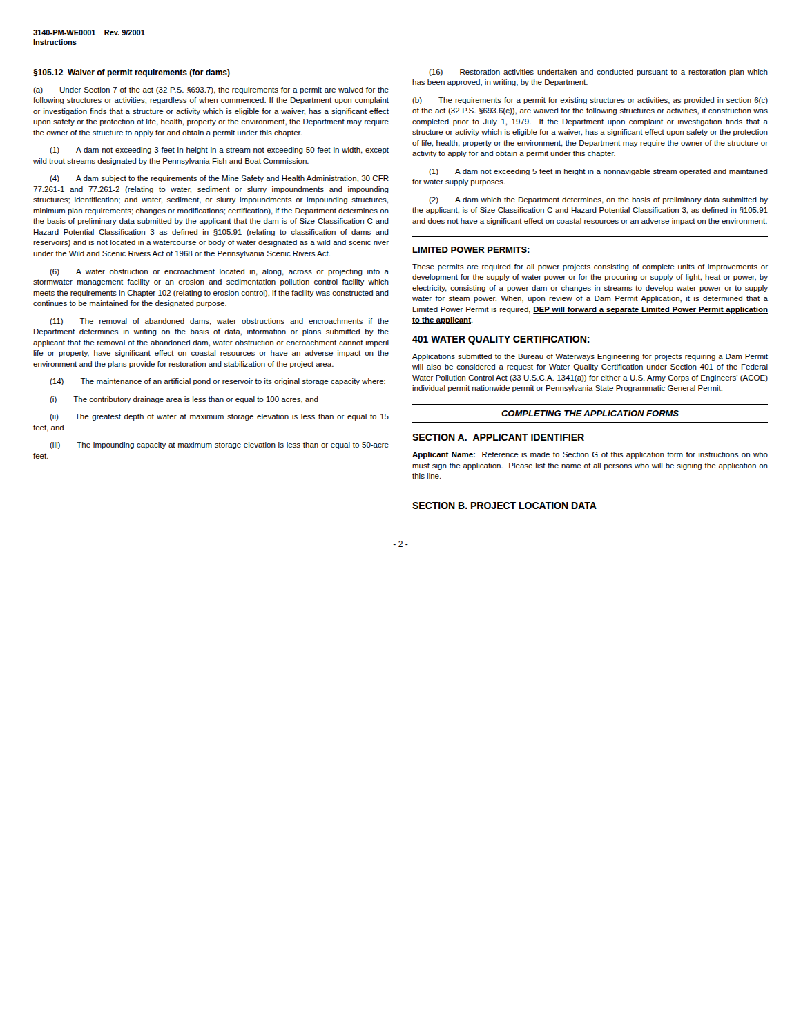3140-PM-WE0001 Rev. 9/2001
Instructions
§105.12 Waiver of permit requirements (for dams)
(a) Under Section 7 of the act (32 P.S. §693.7), the requirements for a permit are waived for the following structures or activities, regardless of when commenced. If the Department upon complaint or investigation finds that a structure or activity which is eligible for a waiver, has a significant effect upon safety or the protection of life, health, property or the environment, the Department may require the owner of the structure to apply for and obtain a permit under this chapter.
(1) A dam not exceeding 3 feet in height in a stream not exceeding 50 feet in width, except wild trout streams designated by the Pennsylvania Fish and Boat Commission.
(4) A dam subject to the requirements of the Mine Safety and Health Administration, 30 CFR 77.261-1 and 77.261-2 (relating to water, sediment or slurry impoundments and impounding structures; identification; and water, sediment, or slurry impoundments or impounding structures, minimum plan requirements; changes or modifications; certification), if the Department determines on the basis of preliminary data submitted by the applicant that the dam is of Size Classification C and Hazard Potential Classification 3 as defined in §105.91 (relating to classification of dams and reservoirs) and is not located in a watercourse or body of water designated as a wild and scenic river under the Wild and Scenic Rivers Act of 1968 or the Pennsylvania Scenic Rivers Act.
(6) A water obstruction or encroachment located in, along, across or projecting into a stormwater management facility or an erosion and sedimentation pollution control facility which meets the requirements in Chapter 102 (relating to erosion control), if the facility was constructed and continues to be maintained for the designated purpose.
(11) The removal of abandoned dams, water obstructions and encroachments if the Department determines in writing on the basis of data, information or plans submitted by the applicant that the removal of the abandoned dam, water obstruction or encroachment cannot imperil life or property, have significant effect on coastal resources or have an adverse impact on the environment and the plans provide for restoration and stabilization of the project area.
(14) The maintenance of an artificial pond or reservoir to its original storage capacity where:
(i) The contributory drainage area is less than or equal to 100 acres, and
(ii) The greatest depth of water at maximum storage elevation is less than or equal to 15 feet, and
(iii) The impounding capacity at maximum storage elevation is less than or equal to 50-acre feet.
(16) Restoration activities undertaken and conducted pursuant to a restoration plan which has been approved, in writing, by the Department.
(b) The requirements for a permit for existing structures or activities, as provided in section 6(c) of the act (32 P.S. §693.6(c)), are waived for the following structures or activities, if construction was completed prior to July 1, 1979. If the Department upon complaint or investigation finds that a structure or activity which is eligible for a waiver, has a significant effect upon safety or the protection of life, health, property or the environment, the Department may require the owner of the structure or activity to apply for and obtain a permit under this chapter.
(1) A dam not exceeding 5 feet in height in a nonnavigable stream operated and maintained for water supply purposes.
(2) A dam which the Department determines, on the basis of preliminary data submitted by the applicant, is of Size Classification C and Hazard Potential Classification 3, as defined in §105.91 and does not have a significant effect on coastal resources or an adverse impact on the environment.
LIMITED POWER PERMITS:
These permits are required for all power projects consisting of complete units of improvements or development for the supply of water power or for the procuring or supply of light, heat or power, by electricity, consisting of a power dam or changes in streams to develop water power or to supply water for steam power. When, upon review of a Dam Permit Application, it is determined that a Limited Power Permit is required, DEP will forward a separate Limited Power Permit application to the applicant.
401 WATER QUALITY CERTIFICATION:
Applications submitted to the Bureau of Waterways Engineering for projects requiring a Dam Permit will also be considered a request for Water Quality Certification under Section 401 of the Federal Water Pollution Control Act (33 U.S.C.A. 1341(a)) for either a U.S. Army Corps of Engineers' (ACOE) individual permit nationwide permit or Pennsylvania State Programmatic General Permit.
COMPLETING THE APPLICATION FORMS
SECTION A. APPLICANT IDENTIFIER
Applicant Name: Reference is made to Section G of this application form for instructions on who must sign the application. Please list the name of all persons who will be signing the application on this line.
SECTION B. PROJECT LOCATION DATA
- 2 -